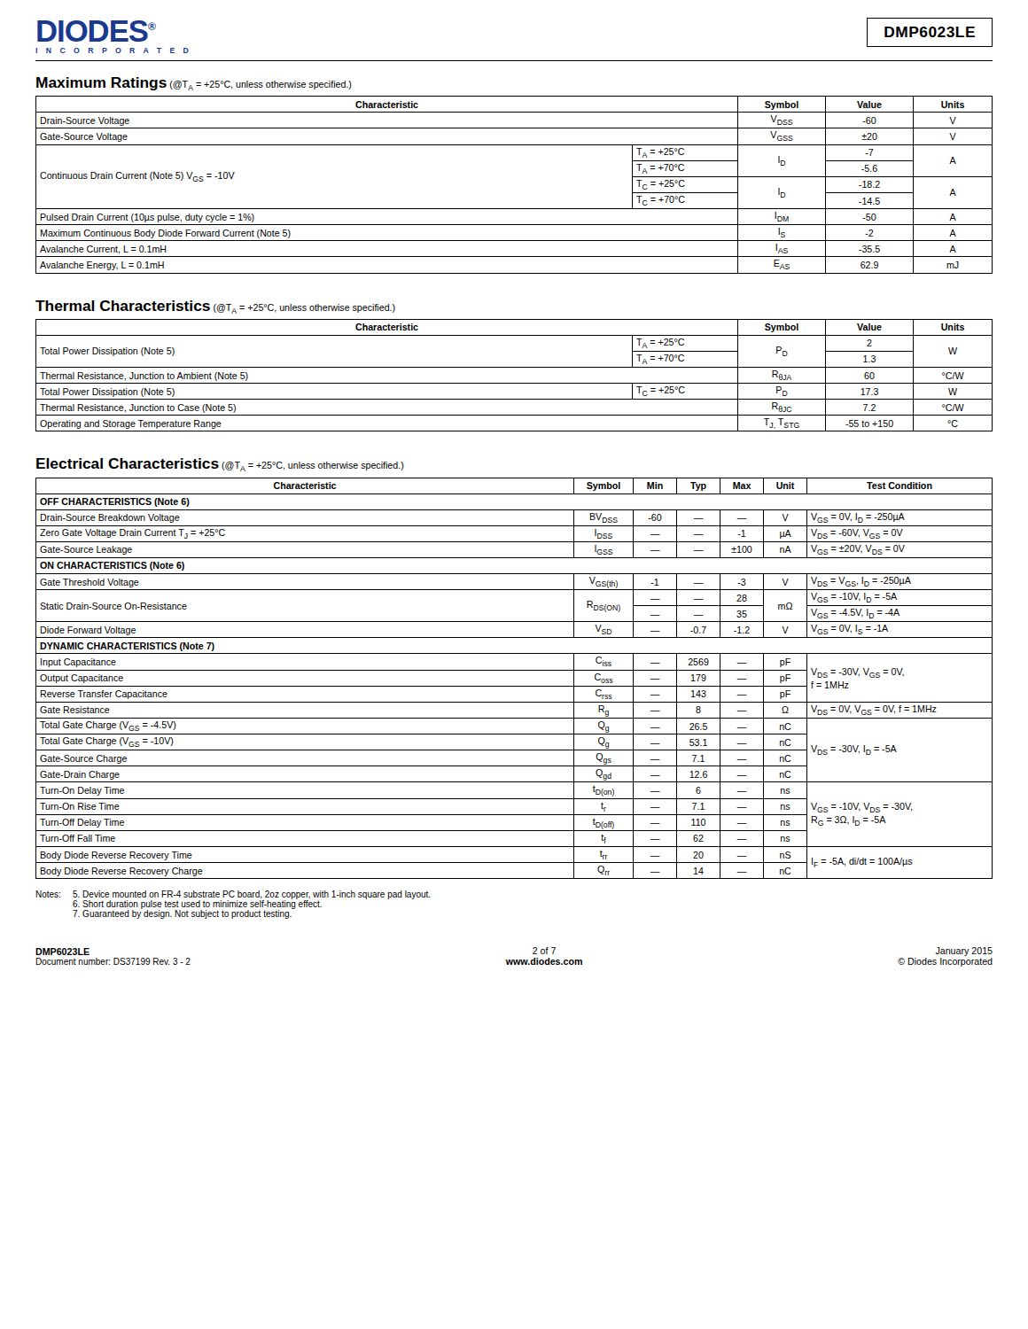DIODES®
I N C O R P O R A T E D
DMP6023LE
Maximum Ratings
(@TA = +25°C, unless otherwise specified.)
| Characteristic | Symbol | Value | Units |
| --- | --- | --- | --- |
| Drain-Source Voltage | V DSS | -60 | V |
| Gate-Source Voltage | V GSS | ±20 | V |
| Continuous Drain Current (Note 5) V GS = -10V | T A = +25°C | I D | -7 | A |
| T A = +70°C | -5.6 |
| T C = +25°C | I D | -18.2 | A |
| T C = +70°C | -14.5 |
| Pulsed Drain Current (10µs pulse, duty cycle = 1%) | I DM | -50 | A |
| Maximum Continuous Body Diode Forward Current (Note 5) | I S | -2 | A |
| Avalanche Current, L = 0.1mH | I AS | -35.5 | A |
| Avalanche Energy, L = 0.1mH | E AS | 62.9 | mJ |
Thermal Characteristics
(@TA = +25°C, unless otherwise specified.)
| Characteristic | Symbol | Value | Units |
| --- | --- | --- | --- |
| Total Power Dissipation (Note 5) | T A = +25°C | P D | 2 | W |
| T A = +70°C | 1.3 |
| Thermal Resistance, Junction to Ambient (Note 5) | R θJA | 60 | °C/W |
| Total Power Dissipation (Note 5) | T C = +25°C | P D | 17.3 | W |
| Thermal Resistance, Junction to Case (Note 5) | R θJC | 7.2 | °C/W |
| Operating and Storage Temperature Range | T J, T STG | -55 to +150 | °C |
Electrical Characteristics
(@TA = +25°C, unless otherwise specified.)
| Characteristic | Symbol | Min | Typ | Max | Unit | Test Condition |
| --- | --- | --- | --- | --- | --- | --- |
| OFF CHARACTERISTICS (Note 6) |
| Drain-Source Breakdown Voltage | BV DSS | -60 | — | — | V | V GS = 0V, I D = -250µA |
| Zero Gate Voltage Drain Current T J = +25°C | I DSS | — | — | -1 | µA | V DS = -60V, V GS = 0V |
| Gate-Source Leakage | I GSS | — | — | ±100 | nA | V GS = ±20V, V DS = 0V |
| ON CHARACTERISTICS (Note 6) |
| Gate Threshold Voltage | V GS(th) | -1 | — | -3 | V | V DS = V GS , I D = -250µA |
| Static Drain-Source On-Resistance | R DS(ON) | — | — | 28 | mΩ | V GS = -10V, I D = -5A |
| — | — | 35 | V GS = -4.5V, I D = -4A |
| Diode Forward Voltage | V SD | — | -0.7 | -1.2 | V | V GS = 0V, I S = -1A |
| DYNAMIC CHARACTERISTICS (Note 7) |
| Input Capacitance | C iss | — | 2569 | — | pF | V DS = -30V, V GS = 0V, f = 1MHz |
| Output Capacitance | C oss | — | 179 | — | pF |
| Reverse Transfer Capacitance | C rss | — | 143 | — | pF |
| Gate Resistance | R g | — | 8 | — | Ω | V DS = 0V, V GS = 0V, f = 1MHz |
| Total Gate Charge (V GS = -4.5V) | Q g | — | 26.5 | — | nC | V DS = -30V, I D = -5A |
| Total Gate Charge (V GS = -10V) | Q g | — | 53.1 | — | nC |
| Gate-Source Charge | Q gs | — | 7.1 | — | nC |
| Gate-Drain Charge | Q gd | — | 12.6 | — | nC |
| Turn-On Delay Time | t D(on) | — | 6 | — | ns | V GS = -10V, V DS = -30V, R G = 3Ω, I D = -5A |
| Turn-On Rise Time | t r | — | 7.1 | — | ns |
| Turn-Off Delay Time | t D(off) | — | 110 | — | ns |
| Turn-Off Fall Time | t f | — | 62 | — | ns |
| Body Diode Reverse Recovery Time | t rr | — | 20 | — | nS | I F = -5A, di/dt = 100A/µs |
| Body Diode Reverse Recovery Charge | Q rr | — | 14 | — | nC |
Notes: 5. Device mounted on FR-4 substrate PC board, 2oz copper, with 1-inch square pad layout.
6. Short duration pulse test used to minimize self-heating effect.
7. Guaranteed by design. Not subject to product testing.
DMP6023LE
Document number: DS37199 Rev. 3 - 2
2 of 7
www.diodes.com
January 2015
© Diodes Incorporated